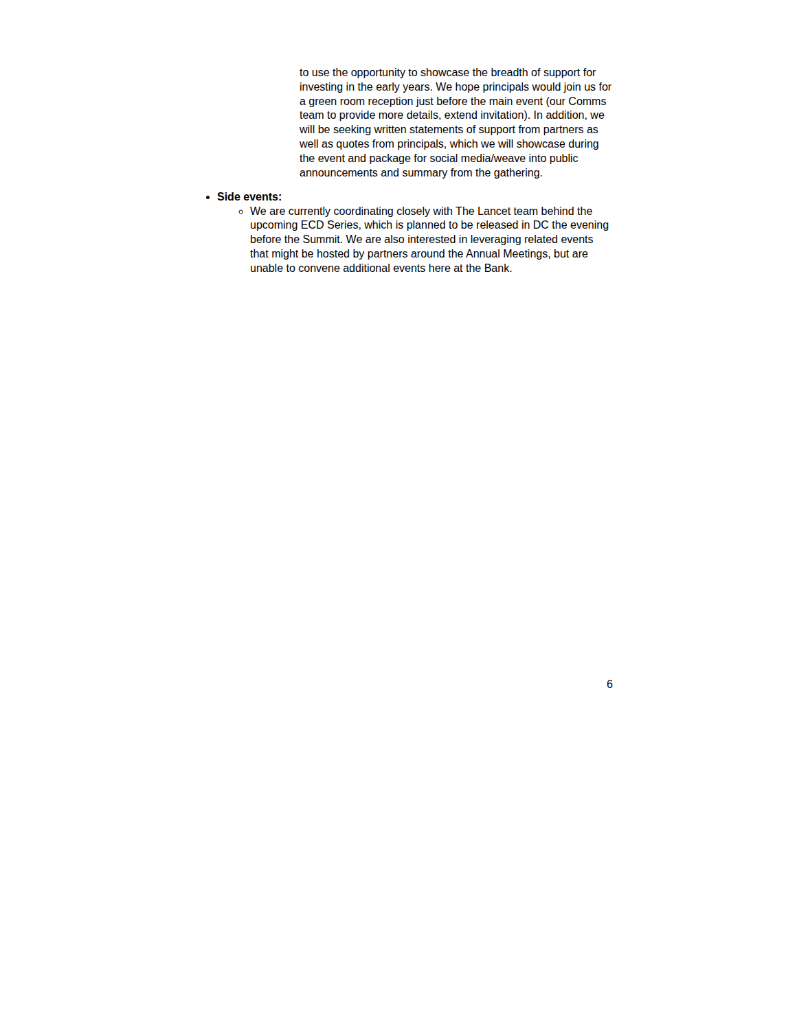to use the opportunity to showcase the breadth of support for investing in the early years. We hope principals would join us for a green room reception just before the main event (our Comms team to provide more details, extend invitation). In addition, we will be seeking written statements of support from partners as well as quotes from principals, which we will showcase during the event and package for social media/weave into public announcements and summary from the gathering.
Side events:
We are currently coordinating closely with The Lancet team behind the upcoming ECD Series, which is planned to be released in DC the evening before the Summit. We are also interested in leveraging related events that might be hosted by partners around the Annual Meetings, but are unable to convene additional events here at the Bank.
6